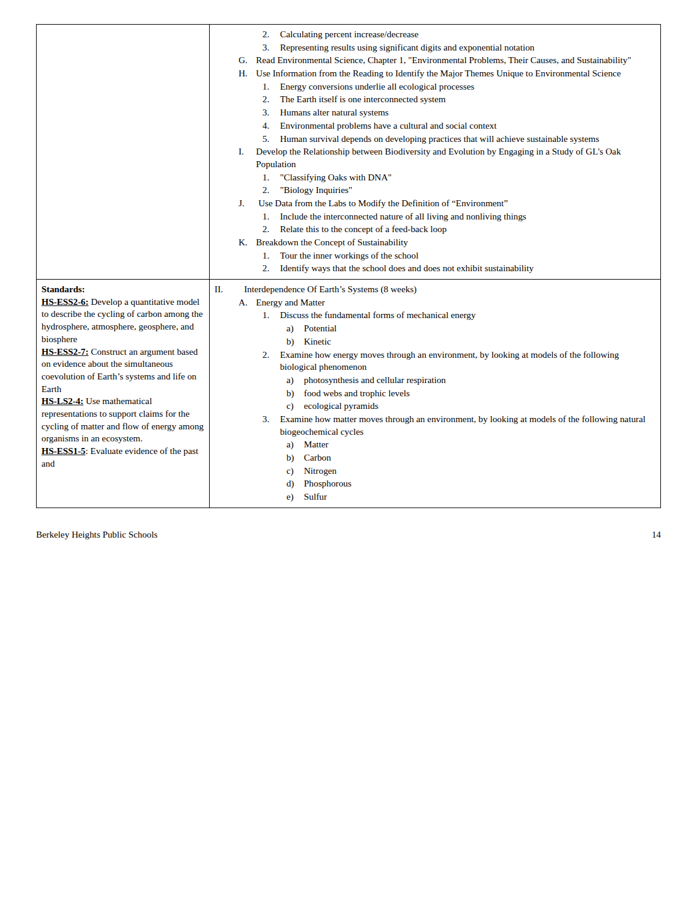| | 2. Calculating percent increase/decrease 3. Representing results using significant digits and exponential notation G. Read Environmental Science, Chapter 1, "Environmental Problems, Their Causes, and Sustainability" H. Use Information from the Reading to Identify the Major Themes Unique to Environmental Science 1. Energy conversions underlie all ecological processes 2. The Earth itself is one interconnected system 3. Humans alter natural systems 4. Environmental problems have a cultural and social context 5. Human survival depends on developing practices that will achieve sustainable systems I. Develop the Relationship between Biodiversity and Evolution by Engaging in a Study of GL's Oak Population 1. "Classifying Oaks with DNA" 2. "Biology Inquiries" J. Use Data from the Labs to Modify the Definition of “Environment” 1. Include the interconnected nature of all living and nonliving things 2. Relate this to the concept of a feed-back loop K. Breakdown the Concept of Sustainability 1. Tour the inner workings of the school 2. Identify ways that the school does and does not exhibit sustainability |
| Standards: HS-ESS2-6: Develop a quantitative model to describe the cycling of carbon among the hydrosphere, atmosphere, geosphere, and biosphere HS-ESS2-7: Construct an argument based on evidence about the simultaneous coevolution of Earth’s systems and life on Earth HS-LS2-4: Use mathematical representations to support claims for the cycling of matter and flow of energy among organisms in an ecosystem. HS-ESS1-5 : Evaluate evidence of the past and | II. Interdependence Of Earth’s Systems (8 weeks) A. Energy and Matter 1. Discuss the fundamental forms of mechanical energy a) Potential b) Kinetic 2. Examine how energy moves through an environment, by looking at models of the following biological phenomenon a) photosynthesis and cellular respiration b) food webs and trophic levels c) ecological pyramids 3. Examine how matter moves through an environment, by looking at models of the following natural biogeochemical cycles a) Matter b) Carbon c) Nitrogen d) Phosphorous e) Sulfur |
Berkeley Heights Public Schools 14